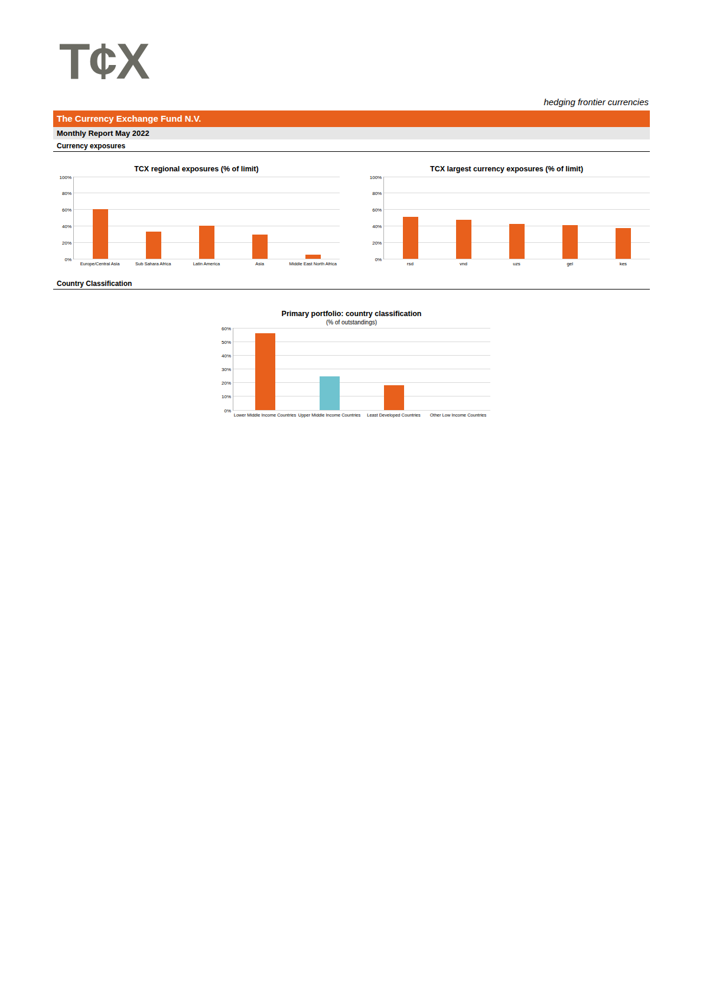T¢X
hedging frontier currencies
The Currency Exchange Fund N.V.
Monthly Report May 2022
Currency exposures
TCX regional exposures (% of limit)
100%
80%
60%
40%
20%
0%
Europe/Central Asia
Sub Sahara Africa
Latin America
Asia
Middle East North Africa
TCX largest currency exposures (% of limit)
100%
80%
60%
40%
20%
0%
rsd
vnd
uzs
gel
kes
Country Classification
Primary portfolio: country classification
(% of outstandings)
60%
50%
40%
30%
20%
10%
0%
Lower Middle Income Countries
Upper Middle Income Countries
Least Developed Countries
Other Low Income Countries